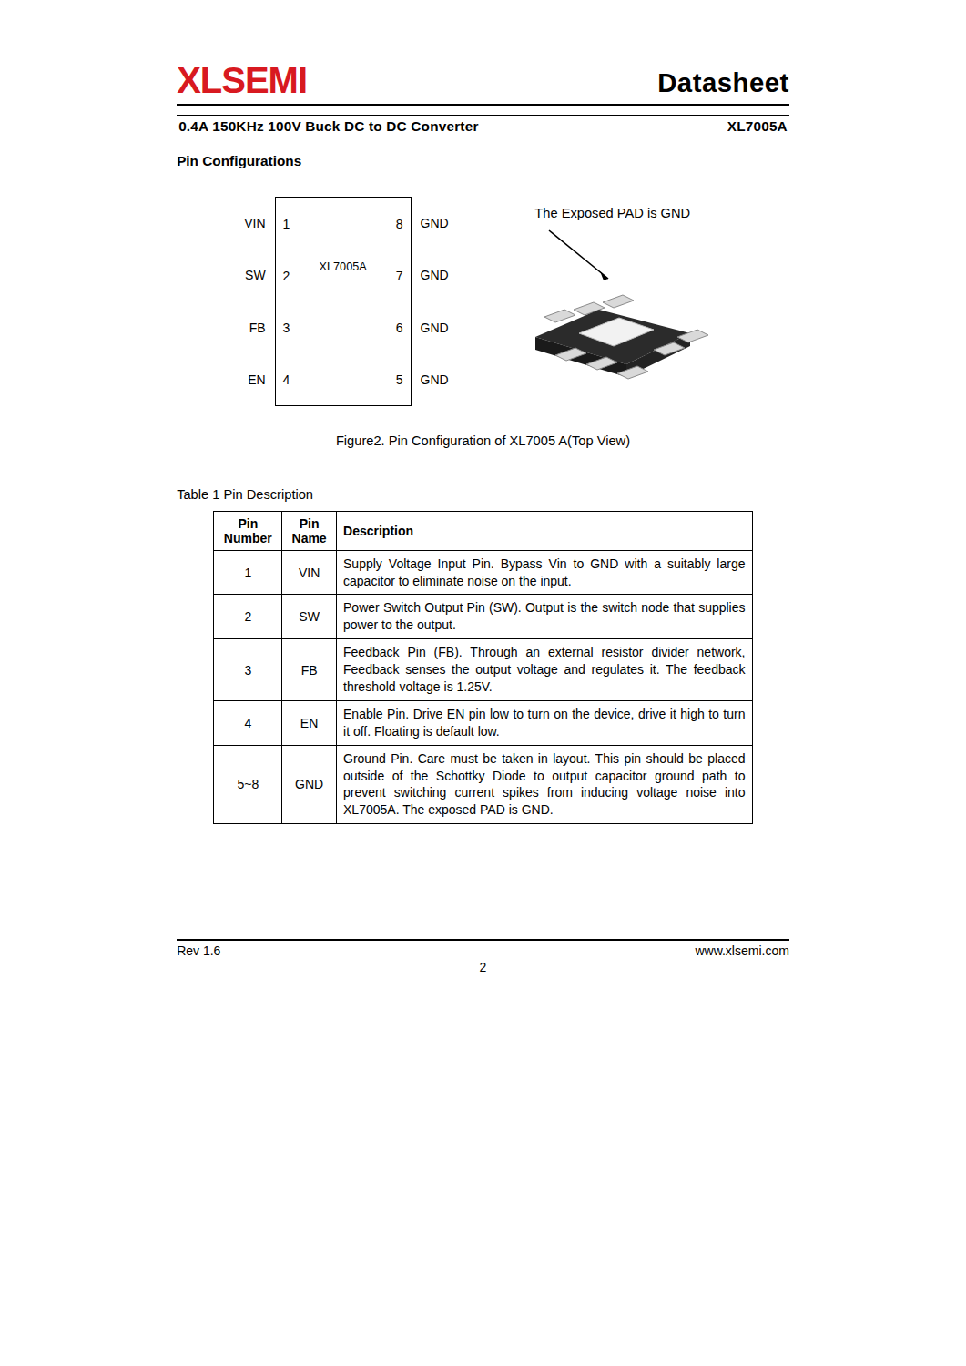XLSEMI
Datasheet
0.4A 150KHz 100V Buck DC to DC Converter XL7005A
Pin Configurations
VIN
SW
FB
EN
1
2
3
4
XL7005A
8
7
6
5
GND
GND
GND
GND
The Exposed PAD is GND
Figure2. Pin Configuration of XL7005 A(Top View)
Table 1 Pin Description
| Pin Number | Pin Name | Description |
| --- | --- | --- |
| 1 | VIN | Supply Voltage Input Pin. Bypass Vin to GND with a suitably large capacitor to eliminate noise on the input. |
| 2 | SW | Power Switch Output Pin (SW). Output is the switch node that supplies power to the output. |
| 3 | FB | Feedback Pin (FB). Through an external resistor divider network, Feedback senses the output voltage and regulates it. The feedback threshold voltage is 1.25V. |
| 4 | EN | Enable Pin. Drive EN pin low to turn on the device, drive it high to turn it off. Floating is default low. |
| 5~8 | GND | Ground Pin. Care must be taken in layout. This pin should be placed outside of the Schottky Diode to output capacitor ground path to prevent switching current spikes from inducing voltage noise into XL7005A. The exposed PAD is GND. |
Rev 1.6 www.xlsemi.com
2